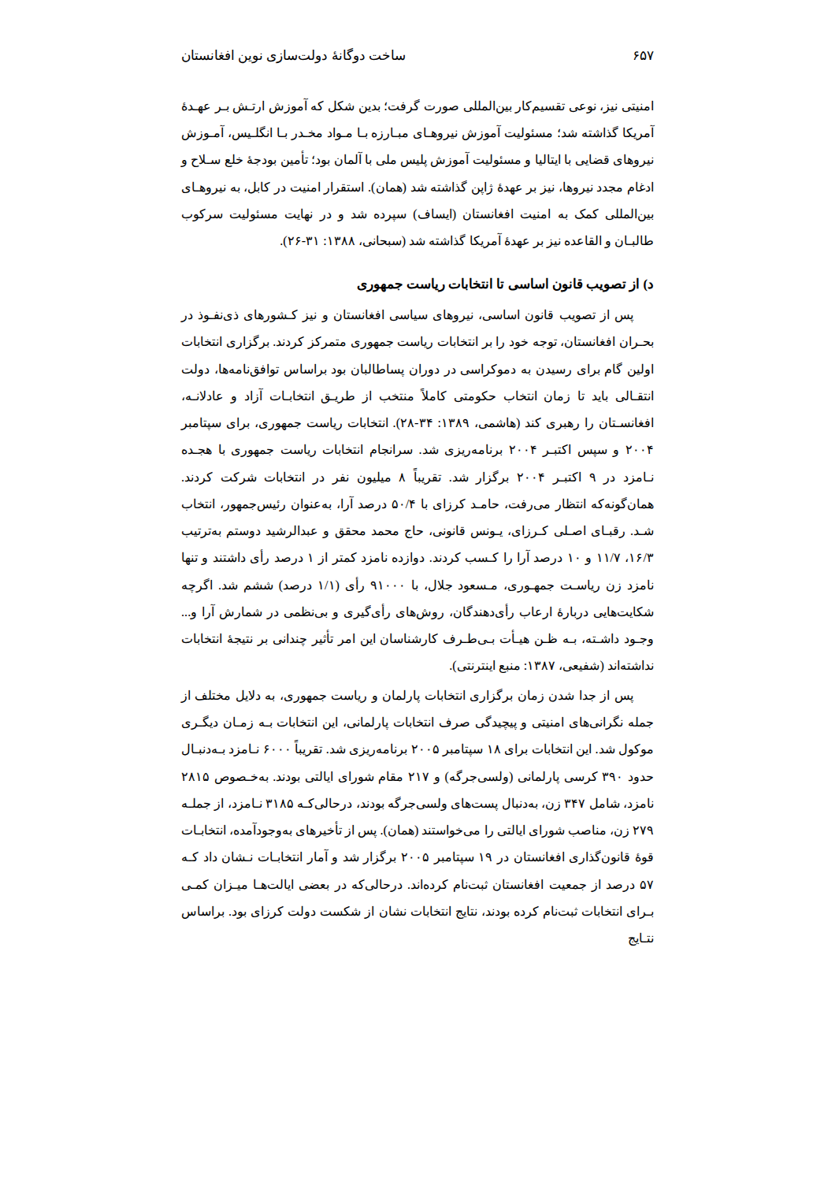۶۵۷ ساخت دوگانهٔ دولت‌سازی نوین افغانستان
امنیتی نیز، نوعی تقسیم‌کار بین‌المللی صورت گرفت؛ بدین شکل که آموزش ارتـش بـر عهـدهٔ آمریکا گذاشته شد؛ مسئولیت آموزش نیروهـای مبـارزه بـا مـواد مخـدر بـا انگلـیس، آمـوزش نیروهای قضایی با ایتالیا و مسئولیت آموزش پلیس ملی با آلمان بود؛ تأمین بودجهٔ خلع سـلاح و ادغام مجدد نیروها، نیز بر عهدهٔ ژاپن گذاشته شد (همان). استقرار امنیت در کابل، به نیروهـای بین‌المللی کمک به امنیت افغانستان (ایساف) سپرده شد و در نهایت مسئولیت سرکوب طالبـان و القاعده نیز بر عهدهٔ آمریکا گذاشته شد (سبحانی، ۱۳۸۸: ۳۱-۲۶).
د) از تصویب قانون اساسی تا انتخابات ریاست جمهوری
پس از تصویب قانون اساسی، نیروهای سیاسی افغانستان و نیز کـشورهای ذی‌نفـوذ در بحـران افغانستان، توجه خود را بر انتخابات ریاست جمهوری متمرکز کردند. برگزاری انتخابات اولین گام برای رسیدن به دموکراسی در دوران پساطالبان بود براساس توافق‌نامه‌ها، دولت انتقـالی باید تا زمان انتخاب حکومتی کاملاً منتخب از طریـق انتخابـات آزاد و عادلانـه، افغانسـتان را رهبری کند (هاشمی، ۱۳۸۹: ۳۴-۲۸). انتخابات ریاست جمهوری، برای سپتامبر ۲۰۰۴ و سپس اکتبـر ۲۰۰۴ برنامه‌ریزی شد. سرانجام انتخابات ریاست جمهوری با هجـده نـامزد در ۹ اکتبـر ۲۰۰۴ برگزار شد. تقریباً ۸ میلیون نفر در انتخابات شرکت کردند. همان‌گونه‌که انتظار می‌رفت، حامـد کرزای با ۵۰/۴ درصد آرا، به‌عنوان رئیس‌جمهور، انتخاب شـد. رقبـای اصـلی کـرزای، یـونس قانونی، حاج محمد محقق و عبدالرشید دوستم به‌ترتیب ۱۶/۳، ۱۱/۷ و ۱۰ درصد آرا را کـسب کردند. دوازده نامزد کمتر از ۱ درصد رأی داشتند و تنها نامزد زن ریاسـت جمهـوری، مـسعود جلال، با ۹۱۰۰۰ رأی (۱/۱ درصد) ششم شد. اگرچه شکایت‌هایی دربارهٔ ارعاب رأی‌دهندگان، روش‌های رأی‌گیری و بی‌نظمی در شمارش آرا و... وجـود داشـته، بـه ظـن هیـأت بـی‌طـرف کارشناسان این امر تأثیر چندانی بر نتیجهٔ انتخابات نداشته‌اند (شفیعی، ۱۳۸۷: منبع اینترنتی).
پس از جدا شدن زمان برگزاری انتخابات پارلمان و ریاست جمهوری، به دلایل مختلف از جمله نگرانی‌های امنیتی و پیچیدگی صرف انتخابات پارلمانی، این انتخابات بـه زمـان دیگـری موکول شد. این انتخابات برای ۱۸ سپتامبر ۲۰۰۵ برنامه‌ریزی شد. تقریباً ۶۰۰۰ نـامزد بـه‌دنبـال حدود ۳۹۰ کرسی پارلمانی (ولسی‌جرگه) و ۲۱۷ مقام شورای ایالتی بودند. به‌خـصوص ۲۸۱۵ نامزد، شامل ۳۴۷ زن، به‌دنبال پست‌های ولسی‌جرگه بودند، درحالی‌کـه ۳۱۸۵ نـامزد، از جملـه ۲۷۹ زن، مناصب شورای ایالتی را می‌خواستند (همان). پس از تأخیرهای به‌وجودآمده، انتخابـات قوهٔ قانون‌گذاری افغانستان در ۱۹ سپتامبر ۲۰۰۵ برگزار شد و آمار انتخابـات نـشان داد کـه ۵۷ درصد از جمعیت افغانستان ثبت‌نام کرده‌اند. درحالی‌که در بعضی ایالت‌هـا میـزان کمـی بـرای انتخابات ثبت‌نام کرده بودند، نتایج انتخابات نشان از شکست دولت کرزای بود. براساس نتـایج